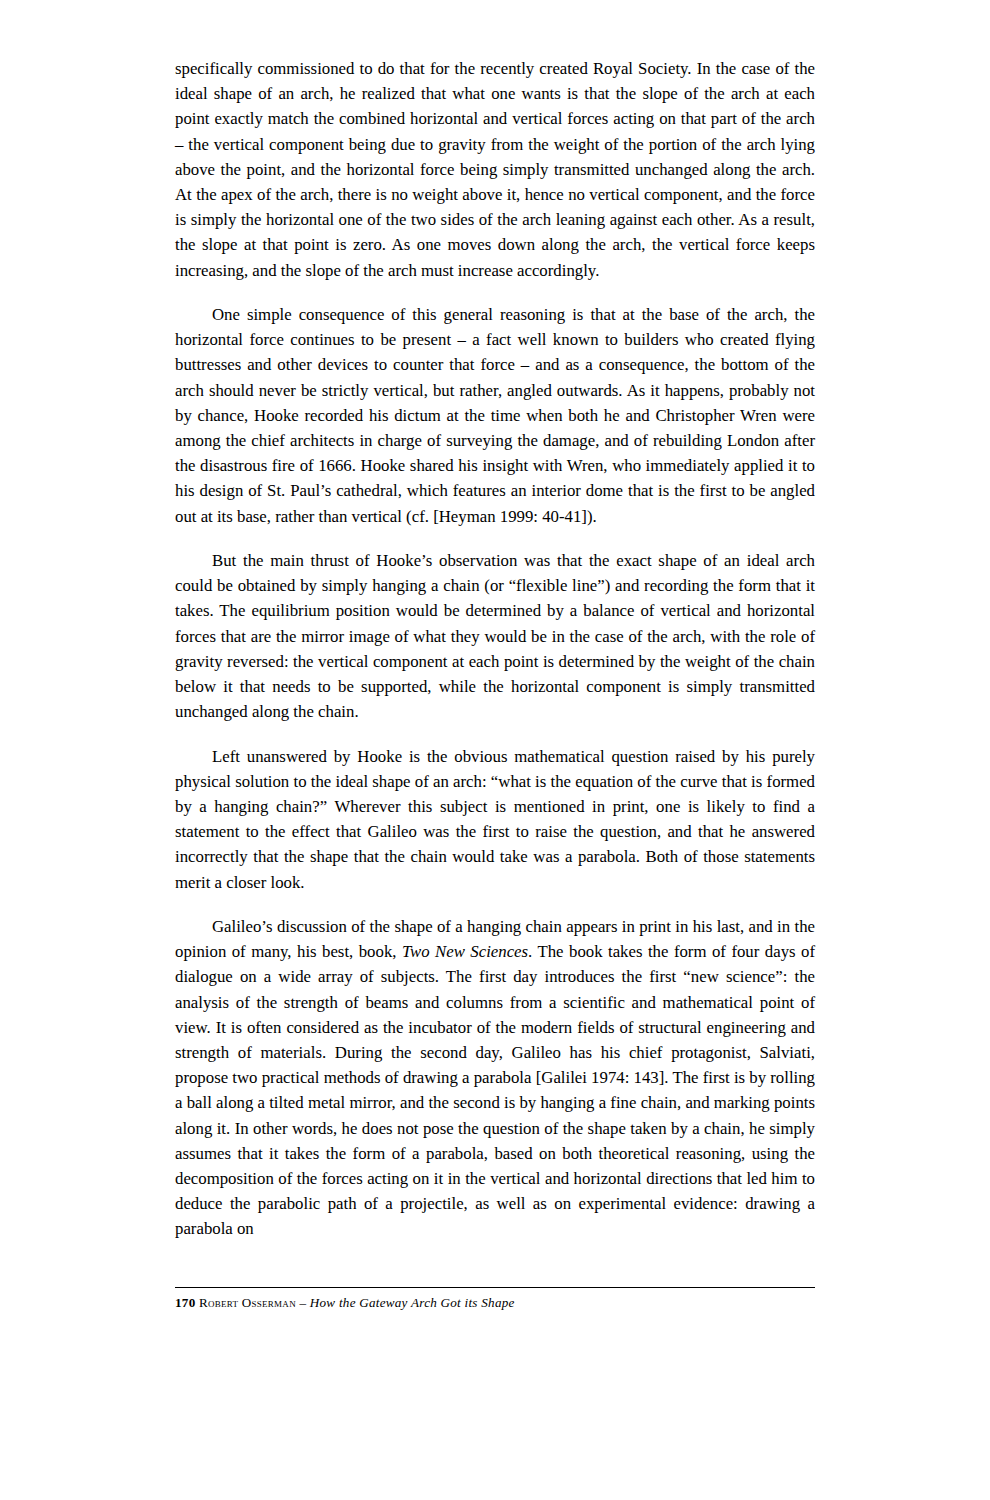specifically commissioned to do that for the recently created Royal Society. In the case of the ideal shape of an arch, he realized that what one wants is that the slope of the arch at each point exactly match the combined horizontal and vertical forces acting on that part of the arch – the vertical component being due to gravity from the weight of the portion of the arch lying above the point, and the horizontal force being simply transmitted unchanged along the arch. At the apex of the arch, there is no weight above it, hence no vertical component, and the force is simply the horizontal one of the two sides of the arch leaning against each other. As a result, the slope at that point is zero. As one moves down along the arch, the vertical force keeps increasing, and the slope of the arch must increase accordingly.
One simple consequence of this general reasoning is that at the base of the arch, the horizontal force continues to be present – a fact well known to builders who created flying buttresses and other devices to counter that force – and as a consequence, the bottom of the arch should never be strictly vertical, but rather, angled outwards. As it happens, probably not by chance, Hooke recorded his dictum at the time when both he and Christopher Wren were among the chief architects in charge of surveying the damage, and of rebuilding London after the disastrous fire of 1666. Hooke shared his insight with Wren, who immediately applied it to his design of St. Paul’s cathedral, which features an interior dome that is the first to be angled out at its base, rather than vertical (cf. [Heyman 1999: 40-41]).
But the main thrust of Hooke’s observation was that the exact shape of an ideal arch could be obtained by simply hanging a chain (or “flexible line”) and recording the form that it takes. The equilibrium position would be determined by a balance of vertical and horizontal forces that are the mirror image of what they would be in the case of the arch, with the role of gravity reversed: the vertical component at each point is determined by the weight of the chain below it that needs to be supported, while the horizontal component is simply transmitted unchanged along the chain.
Left unanswered by Hooke is the obvious mathematical question raised by his purely physical solution to the ideal shape of an arch: “what is the equation of the curve that is formed by a hanging chain?” Wherever this subject is mentioned in print, one is likely to find a statement to the effect that Galileo was the first to raise the question, and that he answered incorrectly that the shape that the chain would take was a parabola. Both of those statements merit a closer look.
Galileo’s discussion of the shape of a hanging chain appears in print in his last, and in the opinion of many, his best, book, Two New Sciences. The book takes the form of four days of dialogue on a wide array of subjects. The first day introduces the first “new science”: the analysis of the strength of beams and columns from a scientific and mathematical point of view. It is often considered as the incubator of the modern fields of structural engineering and strength of materials. During the second day, Galileo has his chief protagonist, Salviati, propose two practical methods of drawing a parabola [Galilei 1974: 143]. The first is by rolling a ball along a tilted metal mirror, and the second is by hanging a fine chain, and marking points along it. In other words, he does not pose the question of the shape taken by a chain, he simply assumes that it takes the form of a parabola, based on both theoretical reasoning, using the decomposition of the forces acting on it in the vertical and horizontal directions that led him to deduce the parabolic path of a projectile, as well as on experimental evidence: drawing a parabola on
170 Robert Osserman – How the Gateway Arch Got its Shape